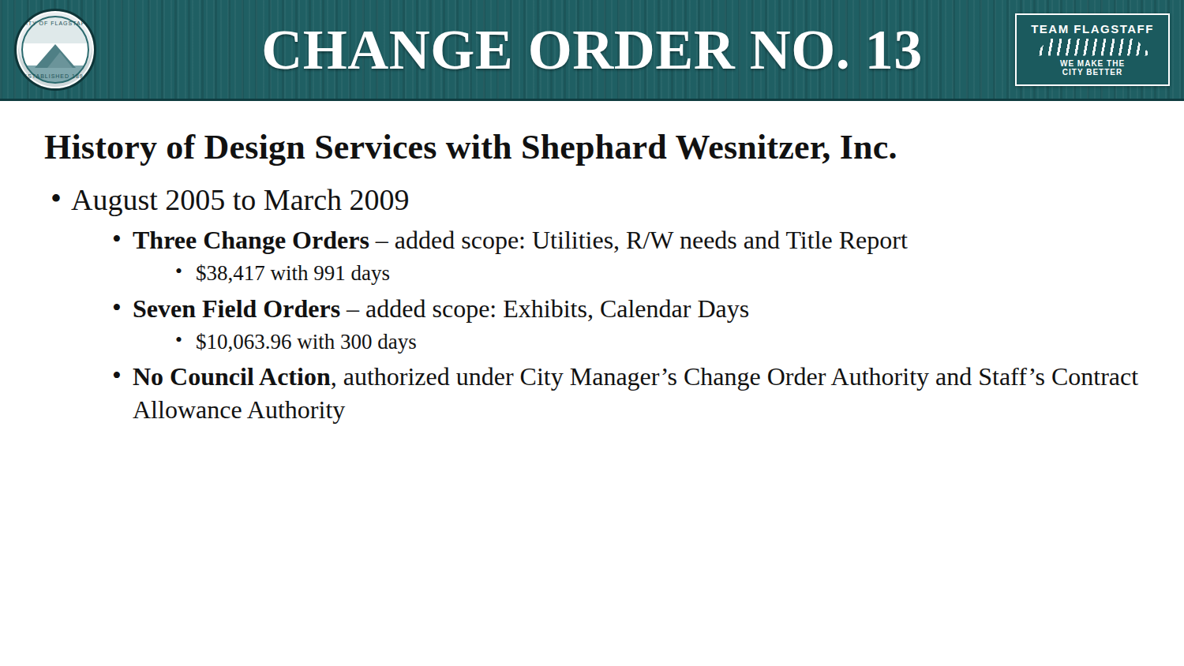City of Flagstaff Established 1894
CHANGE ORDER NO. 13
TEAM FLAGSTAFF
WE MAKE THE
CITY BETTER
History of Design Services with Shephard Wesnitzer, Inc.
August 2005 to March 2009
Three Change Orders – added scope: Utilities, R/W needs and Title Report
$38,417 with 991 days
Seven Field Orders – added scope: Exhibits, Calendar Days
$10,063.96 with 300 days
No Council Action, authorized under City Manager’s Change Order Authority and Staff’s Contract Allowance Authority